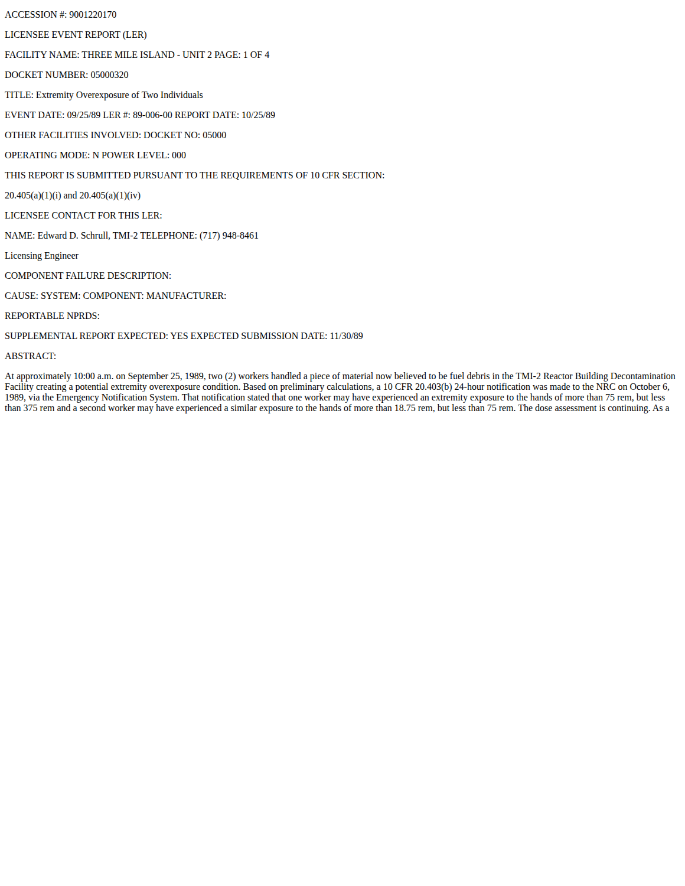ACCESSION #: 9001220170
LICENSEE EVENT REPORT (LER)
FACILITY NAME: THREE MILE ISLAND - UNIT 2 PAGE: 1 OF 4
DOCKET NUMBER: 05000320
TITLE: Extremity Overexposure of Two Individuals
EVENT DATE: 09/25/89 LER #: 89-006-00 REPORT DATE: 10/25/89
OTHER FACILITIES INVOLVED: DOCKET NO: 05000
OPERATING MODE: N POWER LEVEL: 000
THIS REPORT IS SUBMITTED PURSUANT TO THE REQUIREMENTS OF 10 CFR SECTION:
20.405(a)(1)(i) and 20.405(a)(1)(iv)
LICENSEE CONTACT FOR THIS LER:
NAME: Edward D. Schrull, TMI-2 TELEPHONE: (717) 948-8461
Licensing Engineer
COMPONENT FAILURE DESCRIPTION:
CAUSE: SYSTEM: COMPONENT: MANUFACTURER:
REPORTABLE NPRDS:
SUPPLEMENTAL REPORT EXPECTED: YES EXPECTED SUBMISSION DATE: 11/30/89
ABSTRACT:
At approximately 10:00 a.m. on September 25, 1989, two (2) workers handled a piece of material now believed to be fuel debris in the TMI-2 Reactor Building Decontamination Facility creating a potential extremity overexposure condition. Based on preliminary calculations, a 10 CFR 20.403(b) 24-hour notification was made to the NRC on October 6, 1989, via the Emergency Notification System. That notification stated that one worker may have experienced an extremity exposure to the hands of more than 75 rem, but less than 375 rem and a second worker may have experienced a similar exposure to the hands of more than 18.75 rem, but less than 75 rem. The dose assessment is continuing. As a